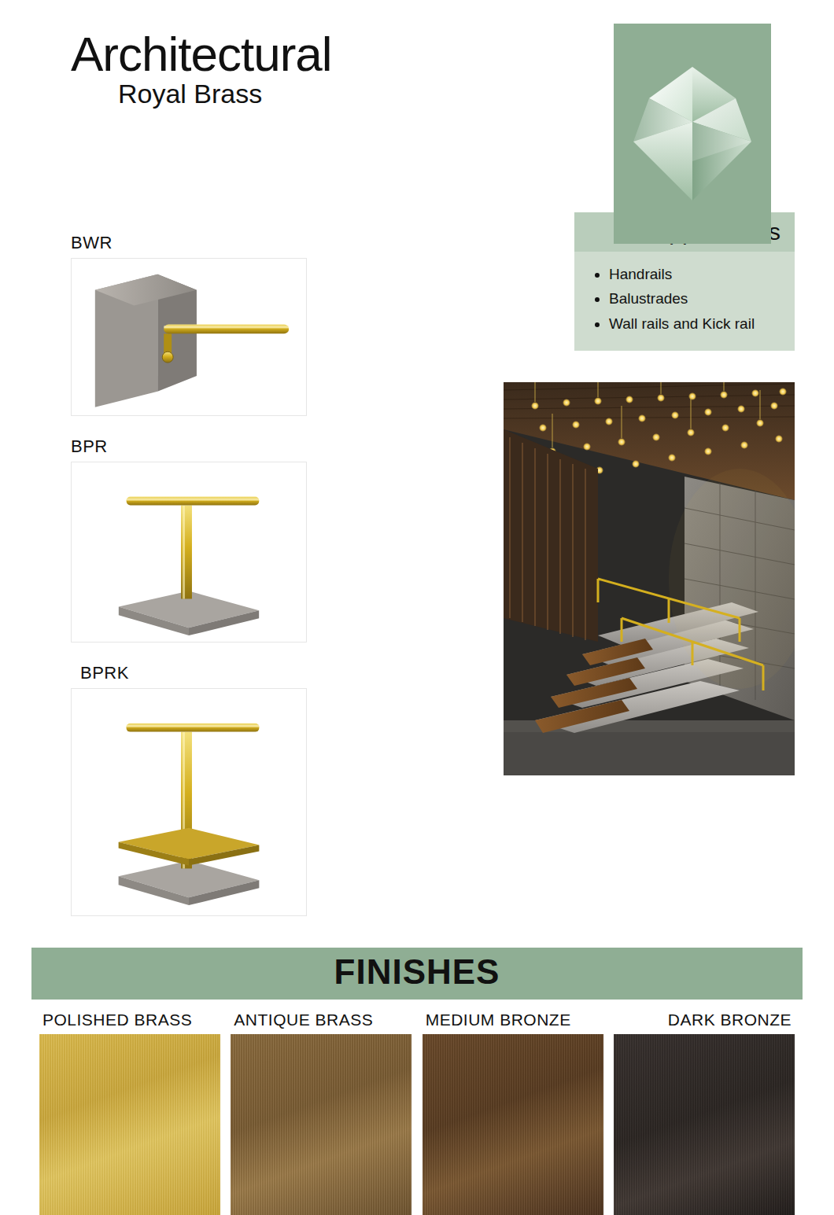ArchitecturalRoyal Brass
BWR
BPR
BPRK
Applications
Handrails
Balustrades
Wall rails and Kick rail
FINISHES
POLISHED BRASS
ANTIQUE BRASS
MEDIUM BRONZE
DARK BRONZE